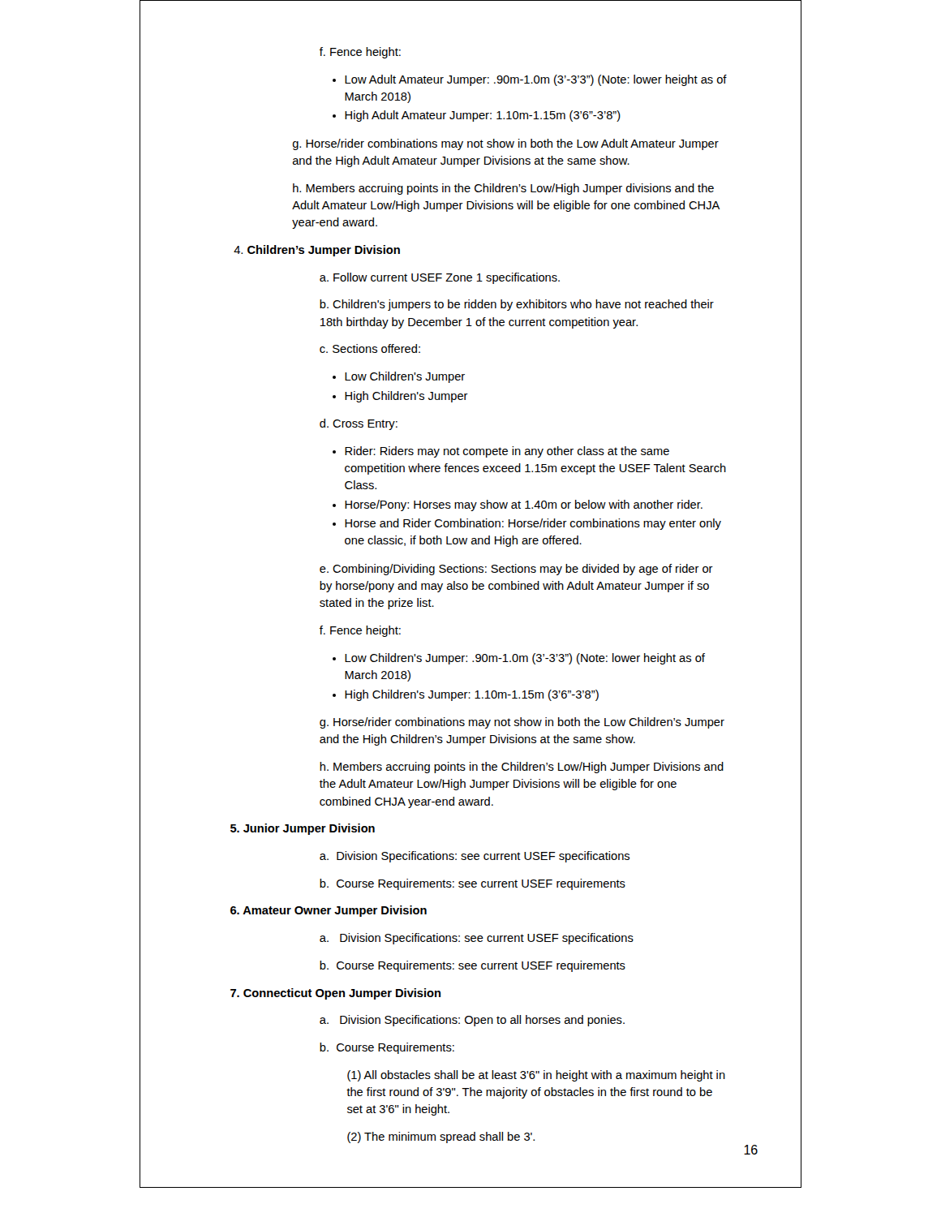f. Fence height:
Low Adult Amateur Jumper: .90m-1.0m (3’-3’3”) (Note: lower height as of March 2018)
High Adult Amateur Jumper: 1.10m-1.15m (3’6”-3’8”)
g. Horse/rider combinations may not show in both the Low Adult Amateur Jumper and the High Adult Amateur Jumper Divisions at the same show.
h. Members accruing points in the Children’s Low/High Jumper divisions and the Adult Amateur Low/High Jumper Divisions will be eligible for one combined CHJA year-end award.
4. Children’s Jumper Division
a. Follow current USEF Zone 1 specifications.
b. Children's jumpers to be ridden by exhibitors who have not reached their 18th birthday by December 1 of the current competition year.
c. Sections offered:
Low Children's Jumper
High Children's Jumper
d. Cross Entry:
Rider: Riders may not compete in any other class at the same competition where fences exceed 1.15m except the USEF Talent Search Class.
Horse/Pony: Horses may show at 1.40m or below with another rider.
Horse and Rider Combination: Horse/rider combinations may enter only one classic, if both Low and High are offered.
e. Combining/Dividing Sections: Sections may be divided by age of rider or by horse/pony and may also be combined with Adult Amateur Jumper if so stated in the prize list.
f. Fence height:
Low Children's Jumper: .90m-1.0m (3’-3’3”) (Note: lower height as of March 2018)
High Children's Jumper: 1.10m-1.15m (3’6”-3’8”)
g. Horse/rider combinations may not show in both the Low Children’s Jumper and the High Children’s Jumper Divisions at the same show.
h. Members accruing points in the Children’s Low/High Jumper Divisions and the Adult Amateur Low/High Jumper Divisions will be eligible for one combined CHJA year-end award.
5. Junior Jumper Division
a. Division Specifications: see current USEF specifications
b. Course Requirements: see current USEF requirements
6. Amateur Owner Jumper Division
a. Division Specifications: see current USEF specifications
b. Course Requirements: see current USEF requirements
7. Connecticut Open Jumper Division
a. Division Specifications: Open to all horses and ponies.
b. Course Requirements:
(1) All obstacles shall be at least 3'6" in height with a maximum height in the first round of 3'9". The majority of obstacles in the first round to be set at 3'6" in height.
(2) The minimum spread shall be 3'.
16